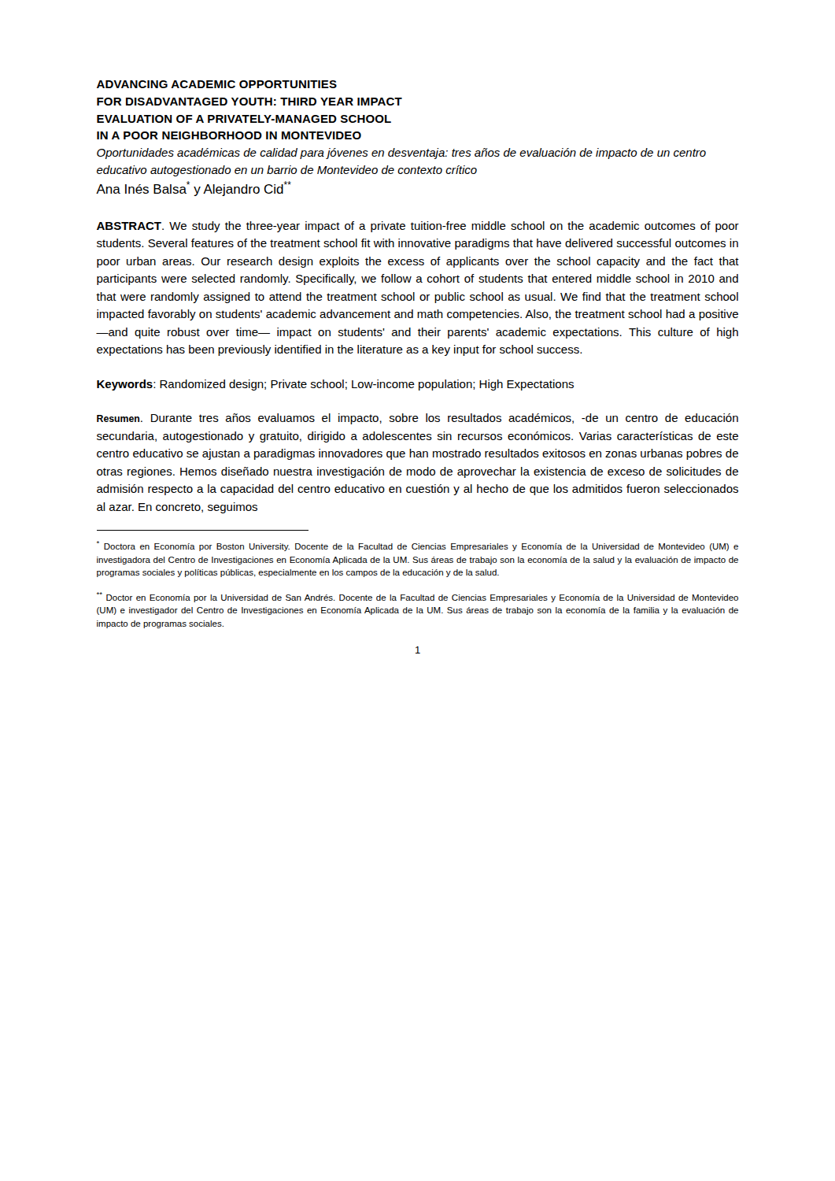Advancing Academic Opportunities
for Disadvantaged Youth: Third Year Impact
Evaluation of a Privately-Managed School
in a Poor Neighborhood in Montevideo
Oportunidades académicas de calidad para jóvenes en desventaja: tres años de evaluación de impacto de un centro educativo autogestionado en un barrio de Montevideo de contexto crítico
Ana Inés Balsa* y Alejandro Cid**
Abstract. We study the three-year impact of a private tuition-free middle school on the academic outcomes of poor students. Several features of the treatment school fit with innovative paradigms that have delivered successful outcomes in poor urban areas. Our research design exploits the excess of applicants over the school capacity and the fact that participants were selected randomly. Specifically, we follow a cohort of students that entered middle school in 2010 and that were randomly assigned to attend the treatment school or public school as usual. We find that the treatment school impacted favorably on students' academic advancement and math competencies. Also, the treatment school had a positive —and quite robust over time— impact on students' and their parents' academic expectations. This culture of high expectations has been previously identified in the literature as a key input for school success.
Keywords: Randomized design; Private school; Low-income population; High Expectations
Resumen. Durante tres años evaluamos el impacto, sobre los resultados académicos, -de un centro de educación secundaria, autogestionado y gratuito, dirigido a adolescentes sin recursos económicos. Varias características de este centro educativo se ajustan a paradigmas innovadores que han mostrado resultados exitosos en zonas urbanas pobres de otras regiones. Hemos diseñado nuestra investigación de modo de aprovechar la existencia de exceso de solicitudes de admisión respecto a la capacidad del centro educativo en cuestión y al hecho de que los admitidos fueron seleccionados al azar. En concreto, seguimos
* Doctora en Economía por Boston University. Docente de la Facultad de Ciencias Empresariales y Economía de la Universidad de Montevideo (UM) e investigadora del Centro de Investigaciones en Economía Aplicada de la UM. Sus áreas de trabajo son la economía de la salud y la evaluación de impacto de programas sociales y políticas públicas, especialmente en los campos de la educación y de la salud.
** Doctor en Economía por la Universidad de San Andrés. Docente de la Facultad de Ciencias Empresariales y Economía de la Universidad de Montevideo (UM) e investigador del Centro de Investigaciones en Economía Aplicada de la UM. Sus áreas de trabajo son la economía de la familia y la evaluación de impacto de programas sociales.
1